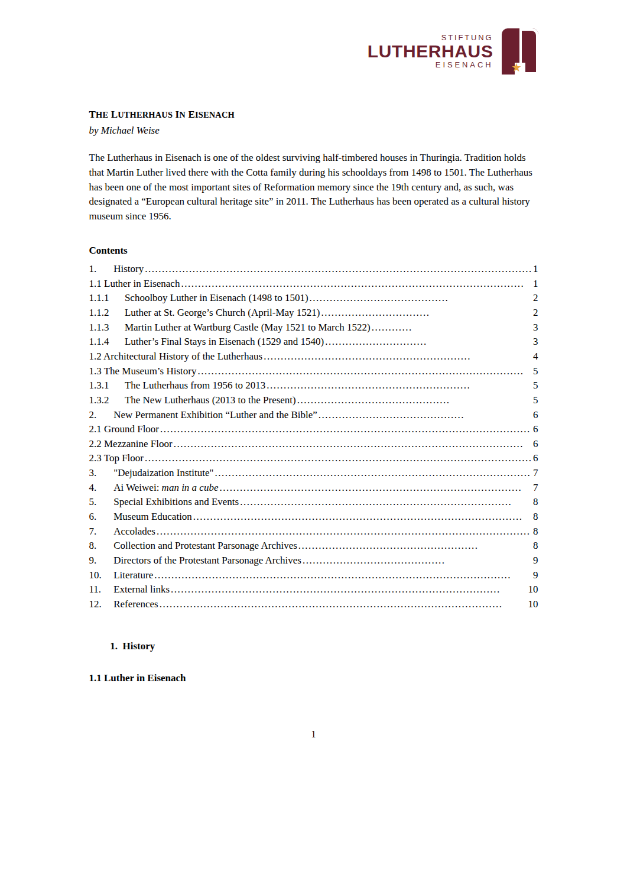STIFTUNG LUTHERHAUS EISENACH ★
THE LUTHERHAUS IN EISENACH
by Michael Weise
The Lutherhaus in Eisenach is one of the oldest surviving half-timbered houses in Thuringia. Tradition holds that Martin Luther lived there with the Cotta family during his schooldays from 1498 to 1501. The Lutherhaus has been one of the most important sites of Reformation memory since the 19th century and, as such, was designated a “European cultural heritage site” in 2011. The Lutherhaus has been operated as a cultural history museum since 1956.
Contents
1. History .................................................................................................................. 1
1.1 Luther in Eisenach ..................................................................................................... 1
1.1.1 Schoolboy Luther in Eisenach (1498 to 1501) ......................................... 2
1.1.2 Luther at St. George’s Church (April-May 1521) ................................ 2
1.1.3 Martin Luther at Wartburg Castle (May 1521 to March 1522) ............ 3
1.1.4 Luther’s Final Stays in Eisenach (1529 and 1540) .............................. 3
1.2 Architectural History of the Lutherhaus ............................................................. 4
1.3 The Museum’s History ................................................................................................ 5
1.3.1 The Lutherhaus from 1956 to 2013 ............................................................ 5
1.3.2 The New Lutherhaus (2013 to the Present) ............................................. 5
2. New Permanent Exhibition “Luther and the Bible” ........................................... 6
2.1 Ground Floor ............................................................................................................. 6
2.2 Mezzanine Floor ....................................................................................................... 6
2.3 Top Floor ..................................................................................................................... 6
3. "Dejudaization Institute" ............................................................................................. 7
4. Ai Weiwei: man in a cube ......................................................................................... 7
5. Special Exhibitions and Events ................................................................................ 8
6. Museum Education ................................................................................................. 8
7. Accolades .............................................................................................................. 8
8. Collection and Protestant Parsonage Archives ..................................................... 8
9. Directors of the Protestant Parsonage Archives .......................................... 9
10. Literature ......................................................................................................... 9
11. External links ................................................................................................. 10
12. References ..................................................................................................... 10
1. History
1.1 Luther in Eisenach
1